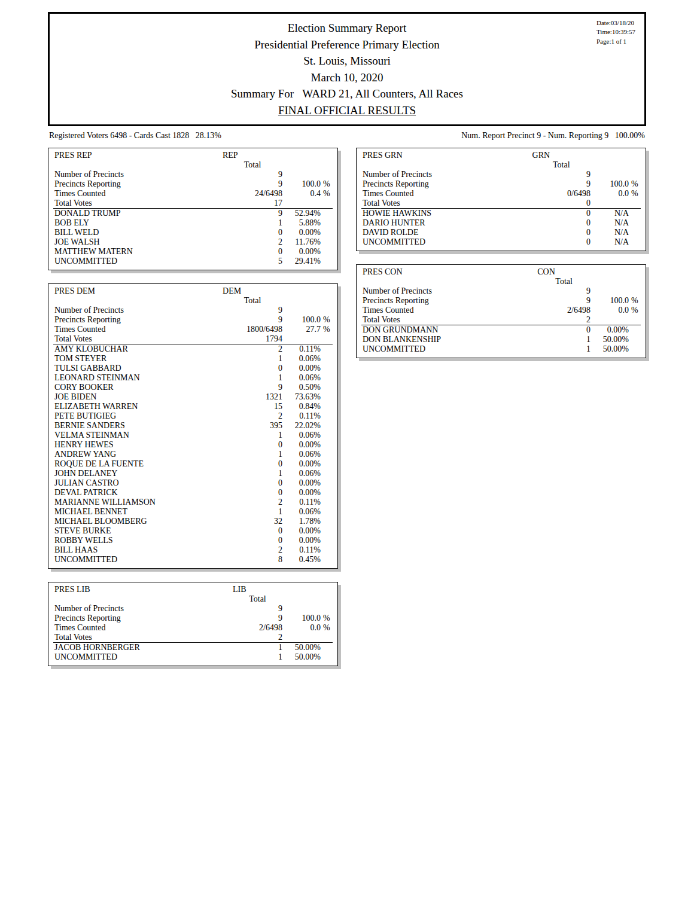Date:03/18/20
Time:10:39:57
Page:1 of 1
Election Summary Report
Presidential Preference Primary Election
St. Louis, Missouri
March 10, 2020
Summary For WARD 21, All Counters, All Races
FINAL OFFICIAL RESULTS
Registered Voters 6498 - Cards Cast 1828 28.13%
Num. Report Precinct 9 - Num. Reporting 9 100.00%
| PRES REP | REP | |
| | Total | | |
| Number of Precincts | 9 | | |
| Precincts Reporting | 9 | 100.0 | % |
| Times Counted | 24/6498 | 0.4 | % |
| Total Votes | 17 | | |
| DONALD TRUMP | 9 | 52.94% | |
| BOB ELY | 1 | 5.88% | |
| BILL WELD | 0 | 0.00% | |
| JOE WALSH | 2 | 11.76% | |
| MATTHEW MATERN | 0 | 0.00% | |
| UNCOMMITTED | 5 | 29.41% | |
| PRES DEM | DEM | |
| | Total | | |
| Number of Precincts | 9 | | |
| Precincts Reporting | 9 | 100.0 | % |
| Times Counted | 1800/6498 | 27.7 | % |
| Total Votes | 1794 | | |
| AMY KLOBUCHAR | 2 | 0.11% | |
| TOM STEYER | 1 | 0.06% | |
| TULSI GABBARD | 0 | 0.00% | |
| LEONARD STEINMAN | 1 | 0.06% | |
| CORY BOOKER | 9 | 0.50% | |
| JOE BIDEN | 1321 | 73.63% | |
| ELIZABETH WARREN | 15 | 0.84% | |
| PETE BUTIGIEG | 2 | 0.11% | |
| BERNIE SANDERS | 395 | 22.02% | |
| VELMA STEINMAN | 1 | 0.06% | |
| HENRY HEWES | 0 | 0.00% | |
| ANDREW YANG | 1 | 0.06% | |
| ROQUE DE LA FUENTE | 0 | 0.00% | |
| JOHN DELANEY | 1 | 0.06% | |
| JULIAN CASTRO | 0 | 0.00% | |
| DEVAL PATRICK | 0 | 0.00% | |
| MARIANNE WILLIAMSON | 2 | 0.11% | |
| MICHAEL BENNET | 1 | 0.06% | |
| MICHAEL BLOOMBERG | 32 | 1.78% | |
| STEVE BURKE | 0 | 0.00% | |
| ROBBY WELLS | 0 | 0.00% | |
| BILL HAAS | 2 | 0.11% | |
| UNCOMMITTED | 8 | 0.45% | |
| PRES LIB | LIB | |
| | Total | | |
| Number of Precincts | 9 | | |
| Precincts Reporting | 9 | 100.0 | % |
| Times Counted | 2/6498 | 0.0 | % |
| Total Votes | 2 | | |
| JACOB HORNBERGER | 1 | 50.00% | |
| UNCOMMITTED | 1 | 50.00% | |
| PRES GRN | GRN | |
| | Total | | |
| Number of Precincts | 9 | | |
| Precincts Reporting | 9 | 100.0 | % |
| Times Counted | 0/6498 | 0.0 | % |
| Total Votes | 0 | | |
| HOWIE HAWKINS | 0 | N/A | |
| DARIO HUNTER | 0 | N/A | |
| DAVID ROLDE | 0 | N/A | |
| UNCOMMITTED | 0 | N/A | |
| PRES CON | CON | |
| | Total | | |
| Number of Precincts | 9 | | |
| Precincts Reporting | 9 | 100.0 | % |
| Times Counted | 2/6498 | 0.0 | % |
| Total Votes | 2 | | |
| DON GRUNDMANN | 0 | 0.00% | |
| DON BLANKENSHIP | 1 | 50.00% | |
| UNCOMMITTED | 1 | 50.00% | |